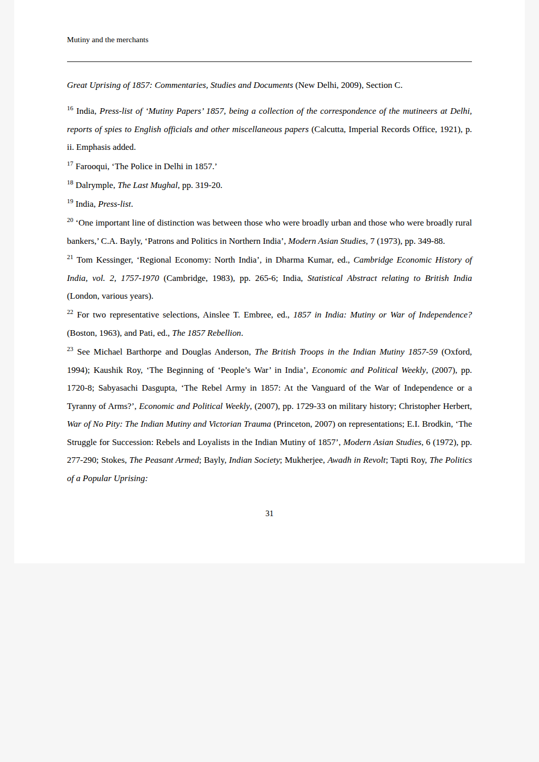Mutiny and the merchants
Great Uprising of 1857: Commentaries, Studies and Documents (New Delhi, 2009), Section C.
16 India, Press-list of ‘Mutiny Papers’ 1857, being a collection of the correspondence of the mutineers at Delhi, reports of spies to English officials and other miscellaneous papers (Calcutta, Imperial Records Office, 1921), p. ii. Emphasis added.
17 Farooqui, ‘The Police in Delhi in 1857.’
18 Dalrymple, The Last Mughal, pp. 319-20.
19 India, Press-list.
20 ‘One important line of distinction was between those who were broadly urban and those who were broadly rural bankers,’ C.A. Bayly, ‘Patrons and Politics in Northern India’, Modern Asian Studies, 7 (1973), pp. 349-88.
21 Tom Kessinger, ‘Regional Economy: North India’, in Dharma Kumar, ed., Cambridge Economic History of India, vol. 2, 1757-1970 (Cambridge, 1983), pp. 265-6; India, Statistical Abstract relating to British India (London, various years).
22 For two representative selections, Ainslee T. Embree, ed., 1857 in India: Mutiny or War of Independence? (Boston, 1963), and Pati, ed., The 1857 Rebellion.
23 See Michael Barthorpe and Douglas Anderson, The British Troops in the Indian Mutiny 1857-59 (Oxford, 1994); Kaushik Roy, ‘The Beginning of ‘People’s War’ in India’, Economic and Political Weekly, (2007), pp. 1720-8; Sabyasachi Dasgupta, ‘The Rebel Army in 1857: At the Vanguard of the War of Independence or a Tyranny of Arms?’, Economic and Political Weekly, (2007), pp. 1729-33 on military history; Christopher Herbert, War of No Pity: The Indian Mutiny and Victorian Trauma (Princeton, 2007) on representations; E.I. Brodkin, ‘The Struggle for Succession: Rebels and Loyalists in the Indian Mutiny of 1857’, Modern Asian Studies, 6 (1972), pp. 277-290; Stokes, The Peasant Armed; Bayly, Indian Society; Mukherjee, Awadh in Revolt; Tapti Roy, The Politics of a Popular Uprising:
31